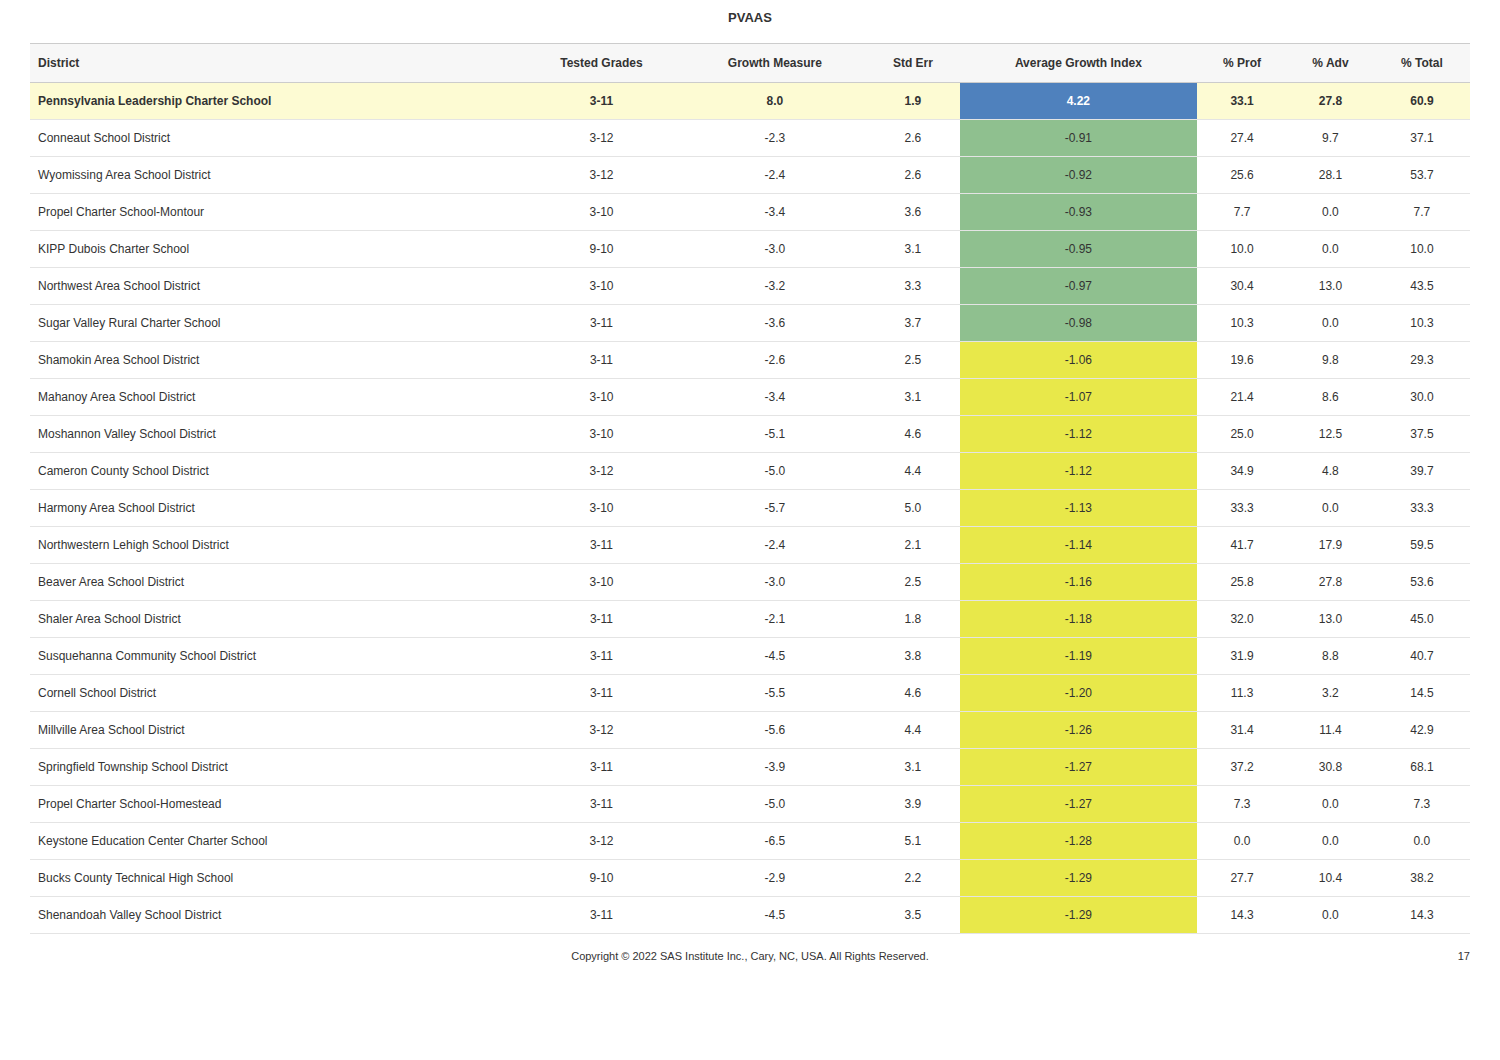PVAAS
| District | Tested Grades | Growth Measure | Std Err | Average Growth Index | % Prof | % Adv | % Total |
| --- | --- | --- | --- | --- | --- | --- | --- |
| Pennsylvania Leadership Charter School | 3-11 | 8.0 | 1.9 | 4.22 | 33.1 | 27.8 | 60.9 |
| Conneaut School District | 3-12 | -2.3 | 2.6 | -0.91 | 27.4 | 9.7 | 37.1 |
| Wyomissing Area School District | 3-12 | -2.4 | 2.6 | -0.92 | 25.6 | 28.1 | 53.7 |
| Propel Charter School-Montour | 3-10 | -3.4 | 3.6 | -0.93 | 7.7 | 0.0 | 7.7 |
| KIPP Dubois Charter School | 9-10 | -3.0 | 3.1 | -0.95 | 10.0 | 0.0 | 10.0 |
| Northwest Area School District | 3-10 | -3.2 | 3.3 | -0.97 | 30.4 | 13.0 | 43.5 |
| Sugar Valley Rural Charter School | 3-11 | -3.6 | 3.7 | -0.98 | 10.3 | 0.0 | 10.3 |
| Shamokin Area School District | 3-11 | -2.6 | 2.5 | -1.06 | 19.6 | 9.8 | 29.3 |
| Mahanoy Area School District | 3-10 | -3.4 | 3.1 | -1.07 | 21.4 | 8.6 | 30.0 |
| Moshannon Valley School District | 3-10 | -5.1 | 4.6 | -1.12 | 25.0 | 12.5 | 37.5 |
| Cameron County School District | 3-12 | -5.0 | 4.4 | -1.12 | 34.9 | 4.8 | 39.7 |
| Harmony Area School District | 3-10 | -5.7 | 5.0 | -1.13 | 33.3 | 0.0 | 33.3 |
| Northwestern Lehigh School District | 3-11 | -2.4 | 2.1 | -1.14 | 41.7 | 17.9 | 59.5 |
| Beaver Area School District | 3-10 | -3.0 | 2.5 | -1.16 | 25.8 | 27.8 | 53.6 |
| Shaler Area School District | 3-11 | -2.1 | 1.8 | -1.18 | 32.0 | 13.0 | 45.0 |
| Susquehanna Community School District | 3-11 | -4.5 | 3.8 | -1.19 | 31.9 | 8.8 | 40.7 |
| Cornell School District | 3-11 | -5.5 | 4.6 | -1.20 | 11.3 | 3.2 | 14.5 |
| Millville Area School District | 3-12 | -5.6 | 4.4 | -1.26 | 31.4 | 11.4 | 42.9 |
| Springfield Township School District | 3-11 | -3.9 | 3.1 | -1.27 | 37.2 | 30.8 | 68.1 |
| Propel Charter School-Homestead | 3-11 | -5.0 | 3.9 | -1.27 | 7.3 | 0.0 | 7.3 |
| Keystone Education Center Charter School | 3-12 | -6.5 | 5.1 | -1.28 | 0.0 | 0.0 | 0.0 |
| Bucks County Technical High School | 9-10 | -2.9 | 2.2 | -1.29 | 27.7 | 10.4 | 38.2 |
| Shenandoah Valley School District | 3-11 | -4.5 | 3.5 | -1.29 | 14.3 | 0.0 | 14.3 |
Copyright © 2022 SAS Institute Inc., Cary, NC, USA. All Rights Reserved. 17